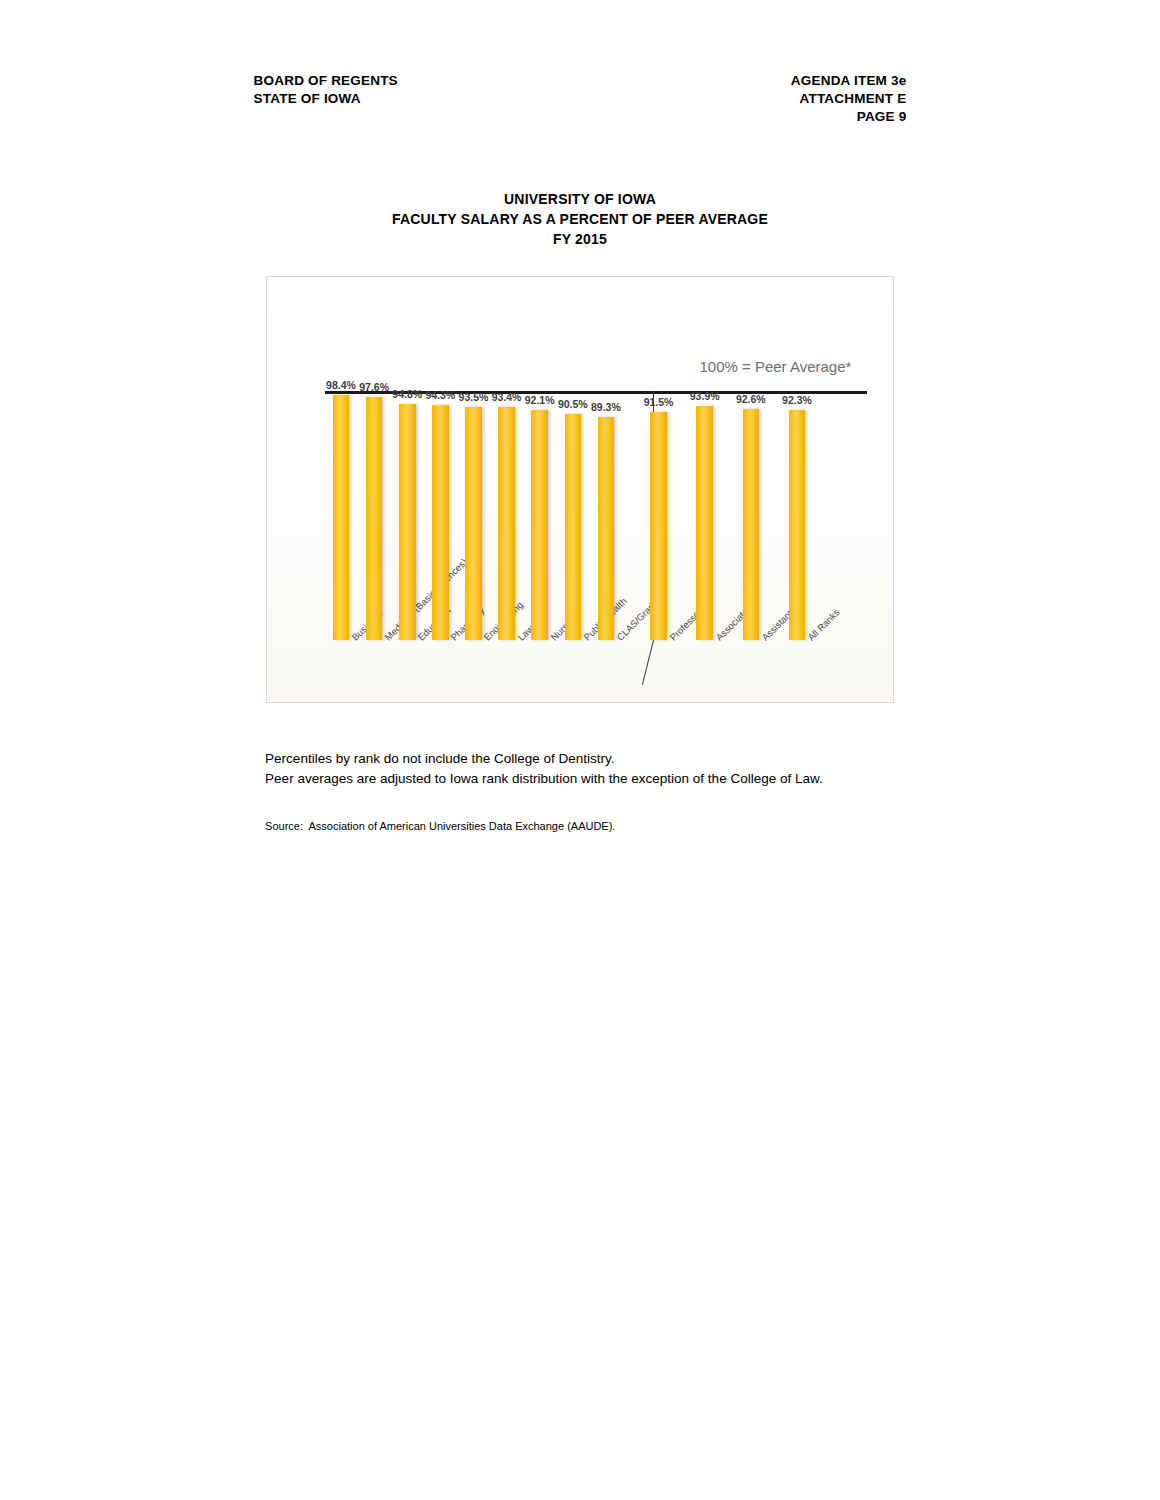BOARD OF REGENTS STATE OF IOWA
AGENDA ITEM 3e ATTACHMENT E PAGE 9
UNIVERSITY OF IOWA
FACULTY SALARY AS A PERCENT OF PEER AVERAGE
FY 2015
100% = Peer Average*
98.4% Business
97.6% Medicine (Basic Sciences)
94.8% Education
94.3% Pharmacy
93.5% Engineering
93.4% Law
92.1% Nursing
90.5% Public Health
89.3% CLAS/Grad
91.5% Professor
93.9% Associate
92.6% Assistant
92.3% All Ranks
Percentiles by rank do not include the College of Dentistry.
Peer averages are adjusted to Iowa rank distribution with the exception of the College of Law.
Source: Association of American Universities Data Exchange (AAUDE).